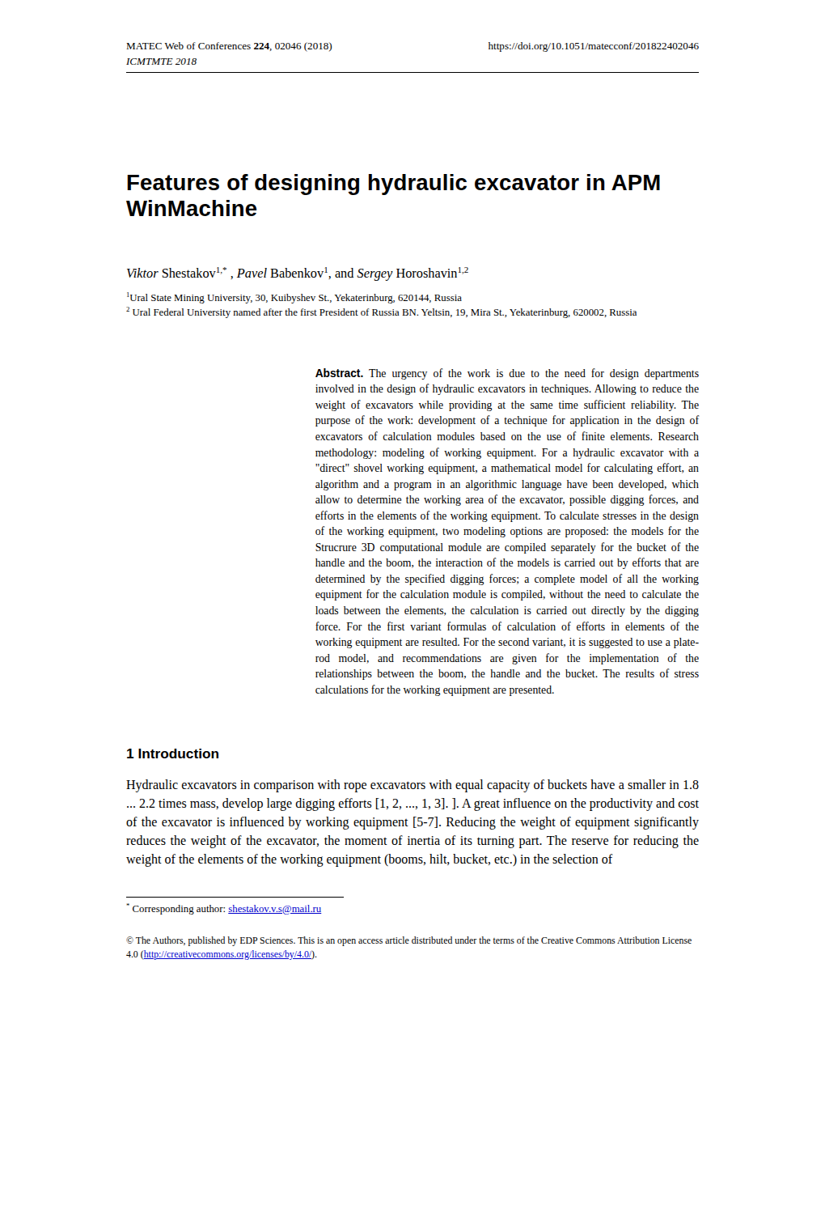MATEC Web of Conferences 224, 02046 (2018) https://doi.org/10.1051/matecconf/201822402046
ICMTMTE 2018
Features of designing hydraulic excavator in APM WinMachine
Viktor Shestakov1,* , Pavel Babenkov1, and Sergey Horoshavin1,2
1Ural State Mining University, 30, Kuibyshev St., Yekaterinburg, 620144, Russia
2 Ural Federal University named after the first President of Russia BN. Yeltsin, 19, Mira St., Yekaterinburg, 620002, Russia
Abstract. The urgency of the work is due to the need for design departments involved in the design of hydraulic excavators in techniques. Allowing to reduce the weight of excavators while providing at the same time sufficient reliability. The purpose of the work: development of a technique for application in the design of excavators of calculation modules based on the use of finite elements. Research methodology: modeling of working equipment. For a hydraulic excavator with a "direct" shovel working equipment, a mathematical model for calculating effort, an algorithm and a program in an algorithmic language have been developed, which allow to determine the working area of the excavator, possible digging forces, and efforts in the elements of the working equipment. To calculate stresses in the design of the working equipment, two modeling options are proposed: the models for the Strucrure 3D computational module are compiled separately for the bucket of the handle and the boom, the interaction of the models is carried out by efforts that are determined by the specified digging forces; a complete model of all the working equipment for the calculation module is compiled, without the need to calculate the loads between the elements, the calculation is carried out directly by the digging force. For the first variant formulas of calculation of efforts in elements of the working equipment are resulted. For the second variant, it is suggested to use a plate-rod model, and recommendations are given for the implementation of the relationships between the boom, the handle and the bucket. The results of stress calculations for the working equipment are presented.
1 Introduction
Hydraulic excavators in comparison with rope excavators with equal capacity of buckets have a smaller in 1.8 ... 2.2 times mass, develop large digging efforts [1, 2, ..., 1, 3]. ]. A great influence on the productivity and cost of the excavator is influenced by working equipment [5-7]. Reducing the weight of equipment significantly reduces the weight of the excavator, the moment of inertia of its turning part. The reserve for reducing the weight of the elements of the working equipment (booms, hilt, bucket, etc.) in the selection of
* Corresponding author: shestakov.v.s@mail.ru
© The Authors, published by EDP Sciences. This is an open access article distributed under the terms of the Creative Commons Attribution License 4.0 (http://creativecommons.org/licenses/by/4.0/).